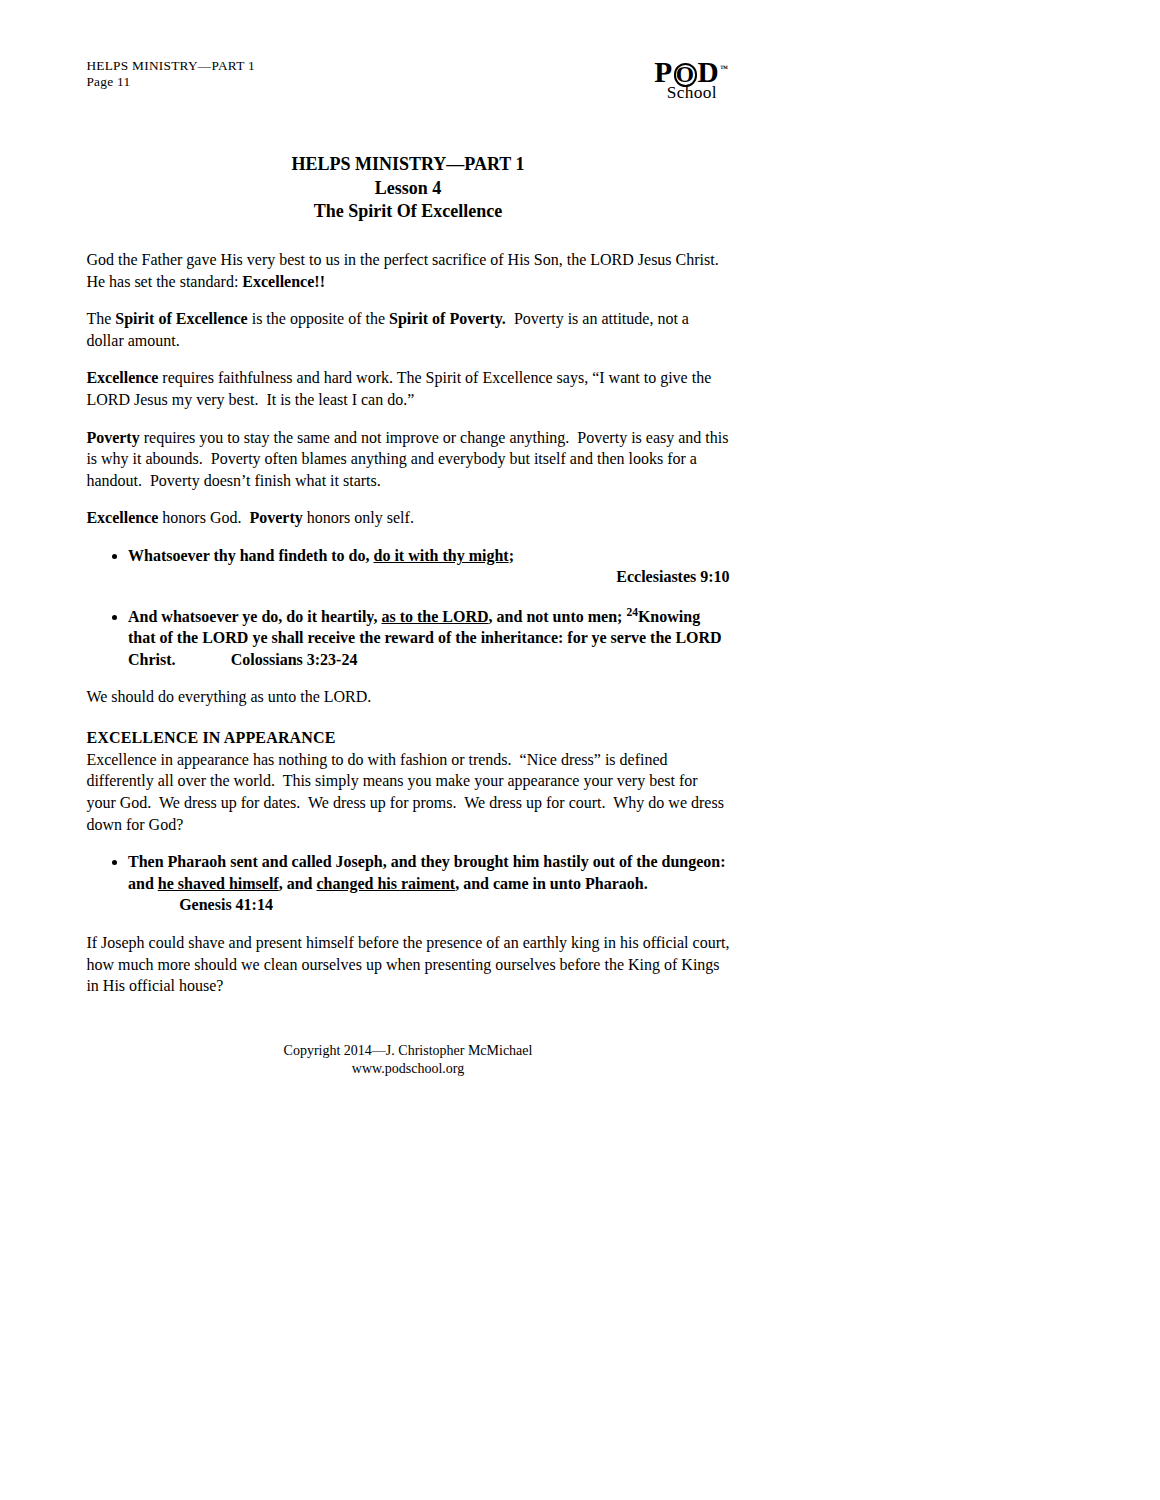HELPS MINISTRY—PART 1
Page 11
POD™
School
HELPS MINISTRY—PART 1 Lesson 4 The Spirit Of Excellence
God the Father gave His very best to us in the perfect sacrifice of His Son, the LORD Jesus Christ. He has set the standard: Excellence!!
The Spirit of Excellence is the opposite of the Spirit of Poverty. Poverty is an attitude, not a dollar amount.
Excellence requires faithfulness and hard work. The Spirit of Excellence says, “I want to give the LORD Jesus my very best. It is the least I can do.”
Poverty requires you to stay the same and not improve or change anything. Poverty is easy and this is why it abounds. Poverty often blames anything and everybody but itself and then looks for a handout. Poverty doesn’t finish what it starts.
Excellence honors God. Poverty honors only self.
Whatsoever thy hand findeth to do, do it with thy might; Ecclesiastes 9:10
And whatsoever ye do, do it heartily, as to the LORD, and not unto men; 24Knowing that of the LORD ye shall receive the reward of the inheritance: for ye serve the LORD Christ. Colossians 3:23-24
We should do everything as unto the LORD.
EXCELLENCE IN APPEARANCE
Excellence in appearance has nothing to do with fashion or trends. “Nice dress” is defined differently all over the world. This simply means you make your appearance your very best for your God. We dress up for dates. We dress up for proms. We dress up for court. Why do we dress down for God?
Then Pharaoh sent and called Joseph, and they brought him hastily out of the dungeon: and he shaved himself, and changed his raiment, and came in unto Pharaoh. Genesis 41:14
If Joseph could shave and present himself before the presence of an earthly king in his official court, how much more should we clean ourselves up when presenting ourselves before the King of Kings in His official house?
Copyright 2014—J. Christopher McMichael
www.podschool.org